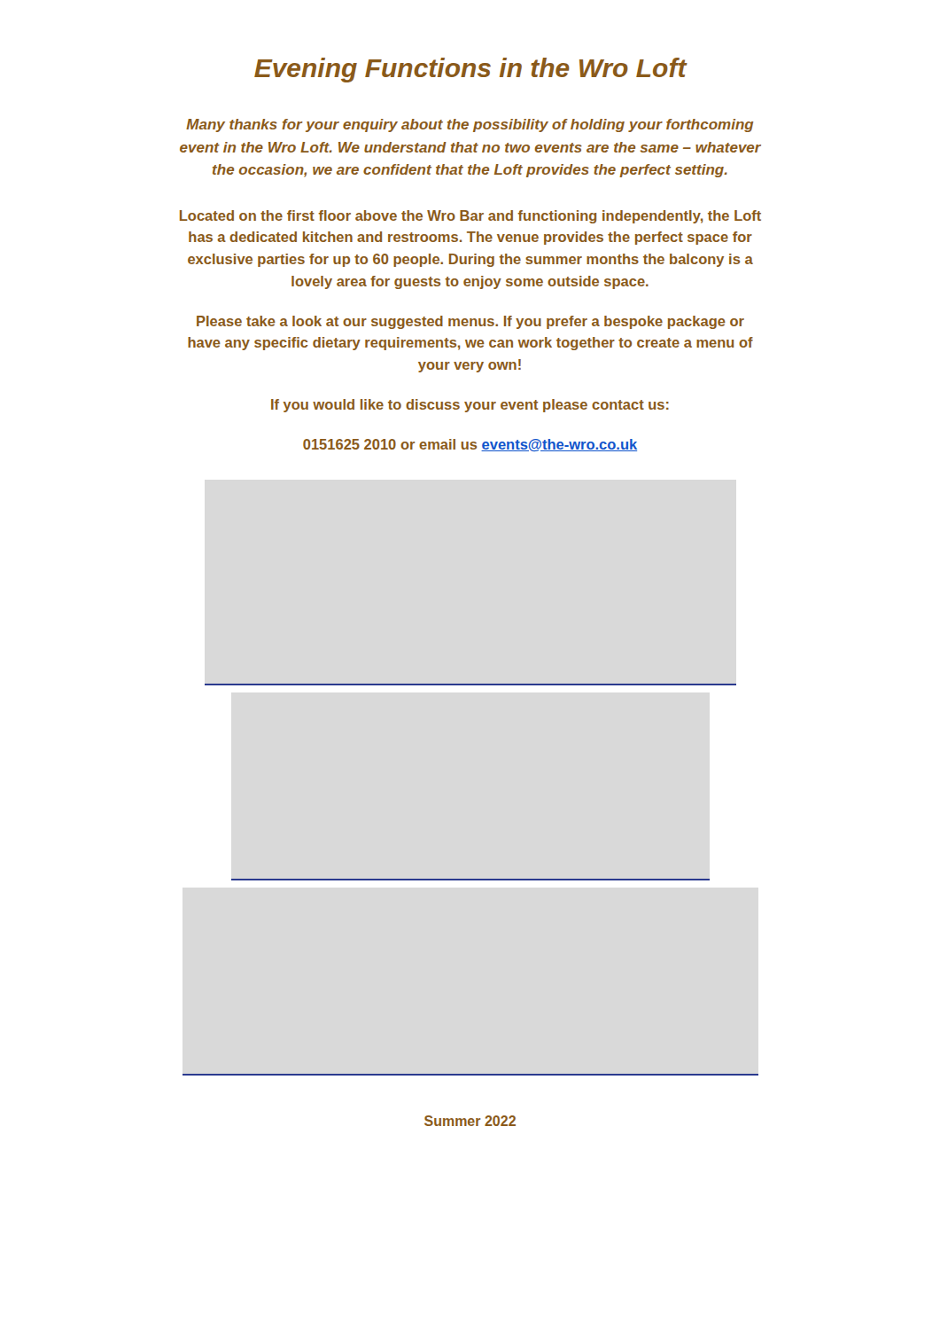Evening Functions in the Wro Loft
Many thanks for your enquiry about the possibility of holding your forthcoming event in the Wro Loft. We understand that no two events are the same – whatever the occasion, we are confident that the Loft provides the perfect setting.
Located on the first floor above the Wro Bar and functioning independently, the Loft has a dedicated kitchen and restrooms. The venue provides the perfect space for exclusive parties for up to 60 people. During the summer months the balcony is a lovely area for guests to enjoy some outside space.
Please take a look at our suggested menus. If you prefer a bespoke package or have any specific dietary requirements, we can work together to create a menu of your very own!
If you would like to discuss your event please contact us:
0151625 2010 or email us events@the-wro.co.uk
Summer 2022